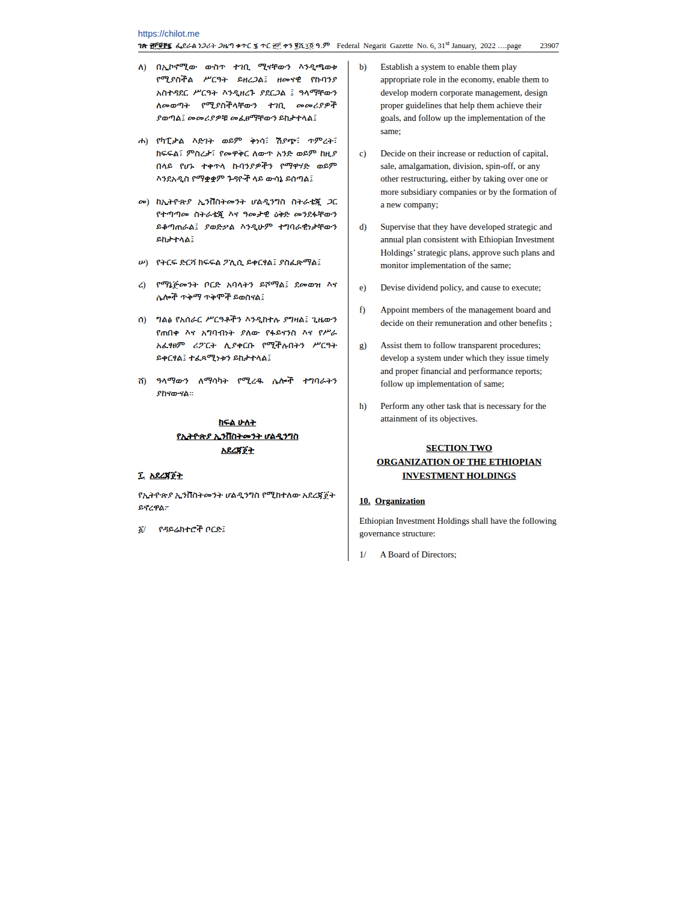https://chilot.me
ገጽ ፳፫፱፻፯ ፌደራል ነጋሪት ጋዜጣ ቁጥር ፮ ጥር ፳፫ ቀን ፪ሺ፲፬ ዓ.ም
Federal Negarit Gazette No. 6, 31st January, 2022 ….page 23907
ለ)
በኢኮኖሚው ውስጥ ተገቢ ሚናቸውን እንዲጫወቱ የሚያስችል ሥርዓት ይዘረጋል፤ ዘመናዊ የኩባንያ አስተዳደር ሥርዓት እንዲዘረጉ ያደርጋል ፤ ዓላማቸውን ለመወጣት የሚያስችላቸውን ተገቢ መመሪያዎች ያወጣል፤ መመሪያዎቹ መፈፀማቸውን ይከታተላል፤
ሐ)
የካፒታል እድገት ወይም ቅነሳ፣ ሽያጭ፣ ጥምረት፣ ክፍፍል፣ ምስረታ፣ የመዋቅር ለውጥ አንድ ወይም ከዚያ በላይ የሆኑ ተቀጥላ ኩባንያዎችን የማዋሃድ ወይም እንደአዲስ የማቋቋም ጉዳዮች ላይ ውሳኔ ይሰጣል፤
መ)
ከኢትዮጵያ ኢንቨስትመንት ሆልዲንግስ ስትራቴጂ ጋር የተጣጣመ ስትራቴጂ እና ዓመታዊ ዕቅድ መንደፋቸውን ይቆጣጠራል፤ ያወድቃል እንዲሁም ተግባራዊነታቸውን ይከታተላል፤
ሠ)
የትርፍ ድርሻ ክፍፍል ፖሊሲ ይቀርፃል፤ ያስፈጽማል፤
ረ)
የማኔጅመንት ቦርድ አባላትን ይሾማል፤ ደመወዝ እና ሌሎች ጥቅማ ጥቅሞች ይወስናል፤
ሰ)
ግልፅ የአሰራር ሥርዓቶችን እንዲከተሉ ያግዛል፤ ጊዜውን የጠበቀ እና አግባብነት ያለው የፋይናንስ እና የሥራ አፈፃፀም ሪፖርት ሊያቀርቡ የሚችሉበትን ሥርዓት ይቀርፃል፤ ተፈጻሚነቱን ይከታተላል፤
ሸ)
ዓላማውን ለማሳካት የሚረዱ ሌሎች ተግባራትን ያከናውናል።
ክፍል ሁለት የኢትዮጵያ ኢንቨስትመንት ሆልዲንግስ አደረጃጀት
፲. አደረጃጀት
የኢትዮጵያ ኢንቨስትመንት ሆልዲንግስ የሚከተለው አደረጃጀት ይኖረዋል፦
፩/የዳይሬክተሮች ቦርድ፤
b)
Establish a system to enable them play appropriate role in the economy, enable them to develop modern corporate management, design proper guidelines that help them achieve their goals, and follow up the implementation of the same;
c)
Decide on their increase or reduction of capital, sale, amalgamation, division, spin-off, or any other restructuring, either by taking over one or more subsidiary companies or by the formation of a new company;
d)
Supervise that they have developed strategic and annual plan consistent with Ethiopian Investment Holdings’ strategic plans, approve such plans and monitor implementation of the same;
e)
Devise dividend policy, and cause to execute;
f)
Appoint members of the management board and decide on their remuneration and other benefits ;
g)
Assist them to follow transparent procedures; develop a system under which they issue timely and proper financial and performance reports; follow up implementation of same;
h)
Perform any other task that is necessary for the attainment of its objectives.
SECTION TWO ORGANIZATION OF THE ETHIOPIAN INVESTMENT HOLDINGS
10. Organization
Ethiopian Investment Holdings shall have the following governance structure:
1/A Board of Directors;